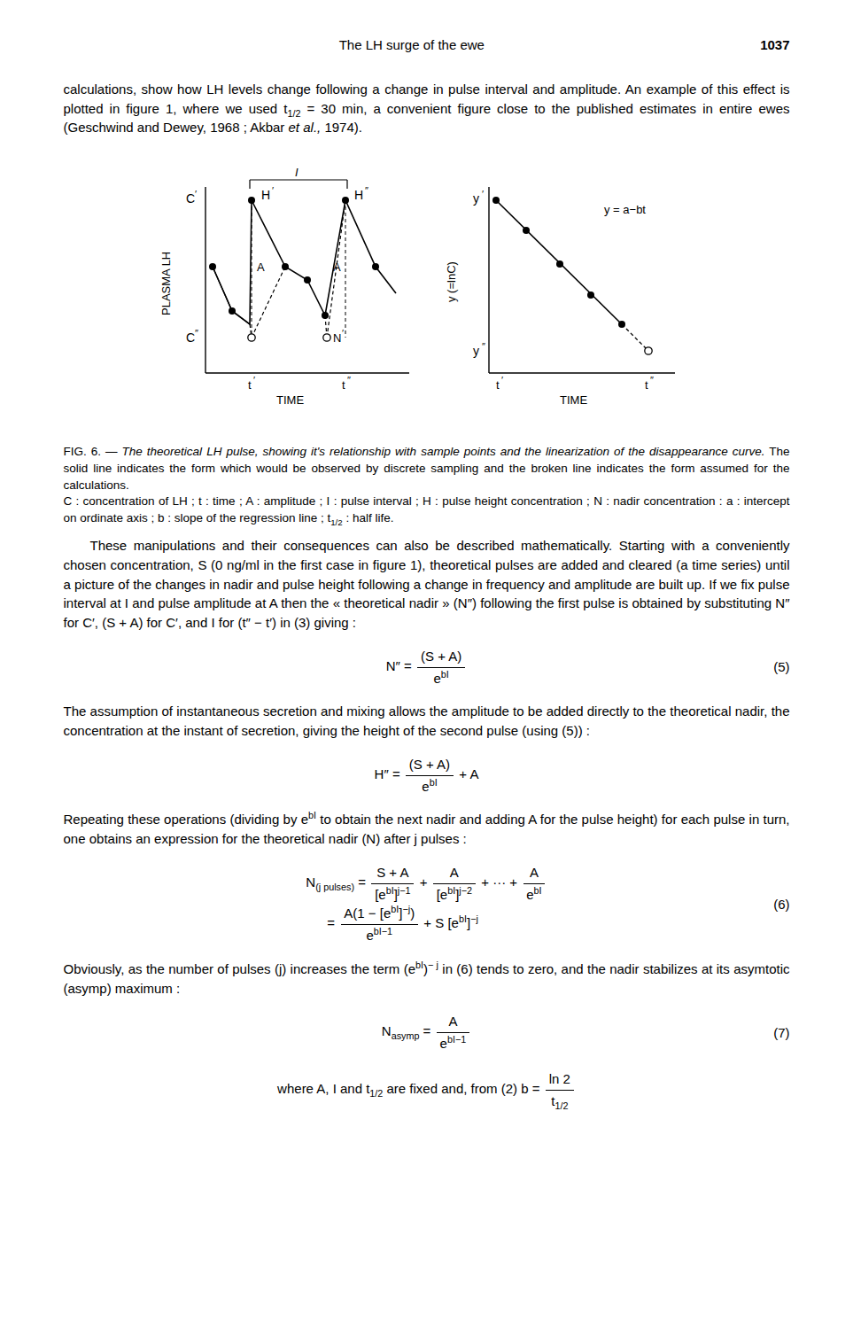The LH surge of the ewe 1037
calculations, show how LH levels change following a change in pulse interval and amplitude. An example of this effect is plotted in figure 1, where we used t1/2 = 30 min, a convenient figure close to the published estimates in entire ewes (Geschwind and Dewey, 1968 ; Akbar et al., 1974).
I C ′ C ″ H ′ H ″ N ′ A A t ′ t ″ TIME PLASMA LH y ′ y ″ t ′ t ″ TIME y (=lnC) y = a−bt
FIG. 6. — The theoretical LH pulse, showing it's relationship with sample points and the linearization of the disappearance curve. The solid line indicates the form which would be observed by discrete sampling and the broken line indicates the form assumed for the calculations.
C : concentration of LH ; t : time ; A : amplitude ; I : pulse interval ; H : pulse height concentration ; N : nadir concentration : a : intercept on ordinate axis ; b : slope of the regression line ; t1/2 : half life.
These manipulations and their consequences can also be described mathematically. Starting with a conveniently chosen concentration, S (0 ng/ml in the first case in figure 1), theoretical pulses are added and cleared (a time series) until a picture of the changes in nadir and pulse height following a change in frequency and amplitude are built up. If we fix pulse interval at I and pulse amplitude at A then the « theoretical nadir » (N″) following the first pulse is obtained by substituting N″ for C′, (S + A) for C′, and I for (t″ − t′) in (3) giving :
N″ = (S + A) ebI (5)
The assumption of instantaneous secretion and mixing allows the amplitude to be added directly to the theoretical nadir, the concentration at the instant of secretion, giving the height of the second pulse (using (5)) :
H″ = (S + A) ebI + A
Repeating these operations (dividing by ebI to obtain the next nadir and adding A for the pulse height) for each pulse in turn, one obtains an expression for the theoretical nadir (N) after j pulses :
N(j pulses) = S + A[ebI]j−1 + A[ebI]j−2 + ··· + AebI = A(1 − [ebI]−j) ebI−1 + S [ebI]−j (6)
Obviously, as the number of pulses (j) increases the term (ebI)− j in (6) tends to zero, and the nadir stabilizes at its asymtotic (asymp) maximum :
Nasymp = AebI−1 (7)
where A, I and t1/2 are fixed and, from (2) b = ln 2 t1/2